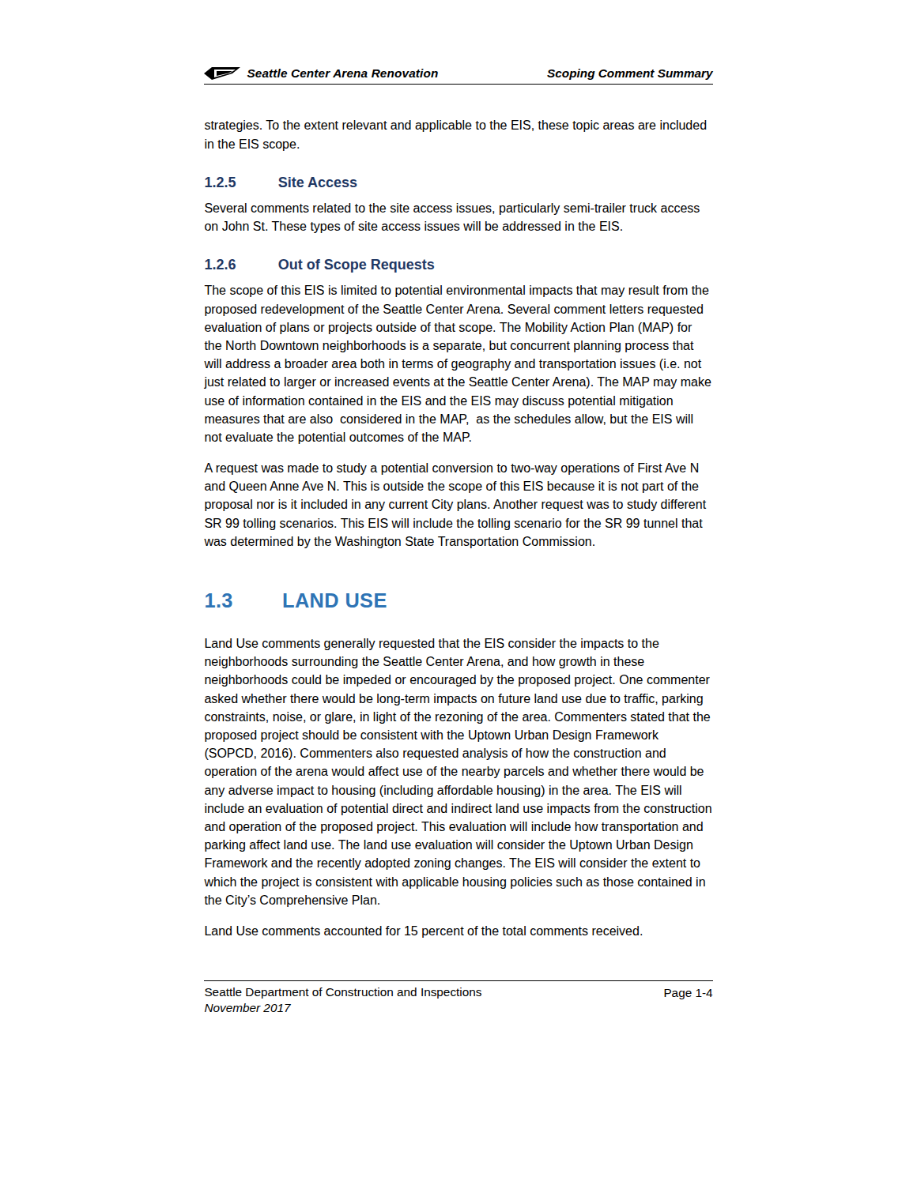Seattle Center Arena Renovation
Scoping Comment Summary
strategies. To the extent relevant and applicable to the EIS, these topic areas are included in the EIS scope.
1.2.5 Site Access
Several comments related to the site access issues, particularly semi-trailer truck access on John St. These types of site access issues will be addressed in the EIS.
1.2.6 Out of Scope Requests
The scope of this EIS is limited to potential environmental impacts that may result from the proposed redevelopment of the Seattle Center Arena. Several comment letters requested evaluation of plans or projects outside of that scope. The Mobility Action Plan (MAP) for the North Downtown neighborhoods is a separate, but concurrent planning process that will address a broader area both in terms of geography and transportation issues (i.e. not just related to larger or increased events at the Seattle Center Arena). The MAP may make use of information contained in the EIS and the EIS may discuss potential mitigation measures that are also considered in the MAP, as the schedules allow, but the EIS will not evaluate the potential outcomes of the MAP.
A request was made to study a potential conversion to two-way operations of First Ave N and Queen Anne Ave N. This is outside the scope of this EIS because it is not part of the proposal nor is it included in any current City plans. Another request was to study different SR 99 tolling scenarios. This EIS will include the tolling scenario for the SR 99 tunnel that was determined by the Washington State Transportation Commission.
1.3 LAND USE
Land Use comments generally requested that the EIS consider the impacts to the neighborhoods surrounding the Seattle Center Arena, and how growth in these neighborhoods could be impeded or encouraged by the proposed project. One commenter asked whether there would be long-term impacts on future land use due to traffic, parking constraints, noise, or glare, in light of the rezoning of the area. Commenters stated that the proposed project should be consistent with the Uptown Urban Design Framework (SOPCD, 2016). Commenters also requested analysis of how the construction and operation of the arena would affect use of the nearby parcels and whether there would be any adverse impact to housing (including affordable housing) in the area. The EIS will include an evaluation of potential direct and indirect land use impacts from the construction and operation of the proposed project. This evaluation will include how transportation and parking affect land use. The land use evaluation will consider the Uptown Urban Design Framework and the recently adopted zoning changes. The EIS will consider the extent to which the project is consistent with applicable housing policies such as those contained in the City’s Comprehensive Plan.
Land Use comments accounted for 15 percent of the total comments received.
Seattle Department of Construction and Inspections
November 2017
Page 1-4